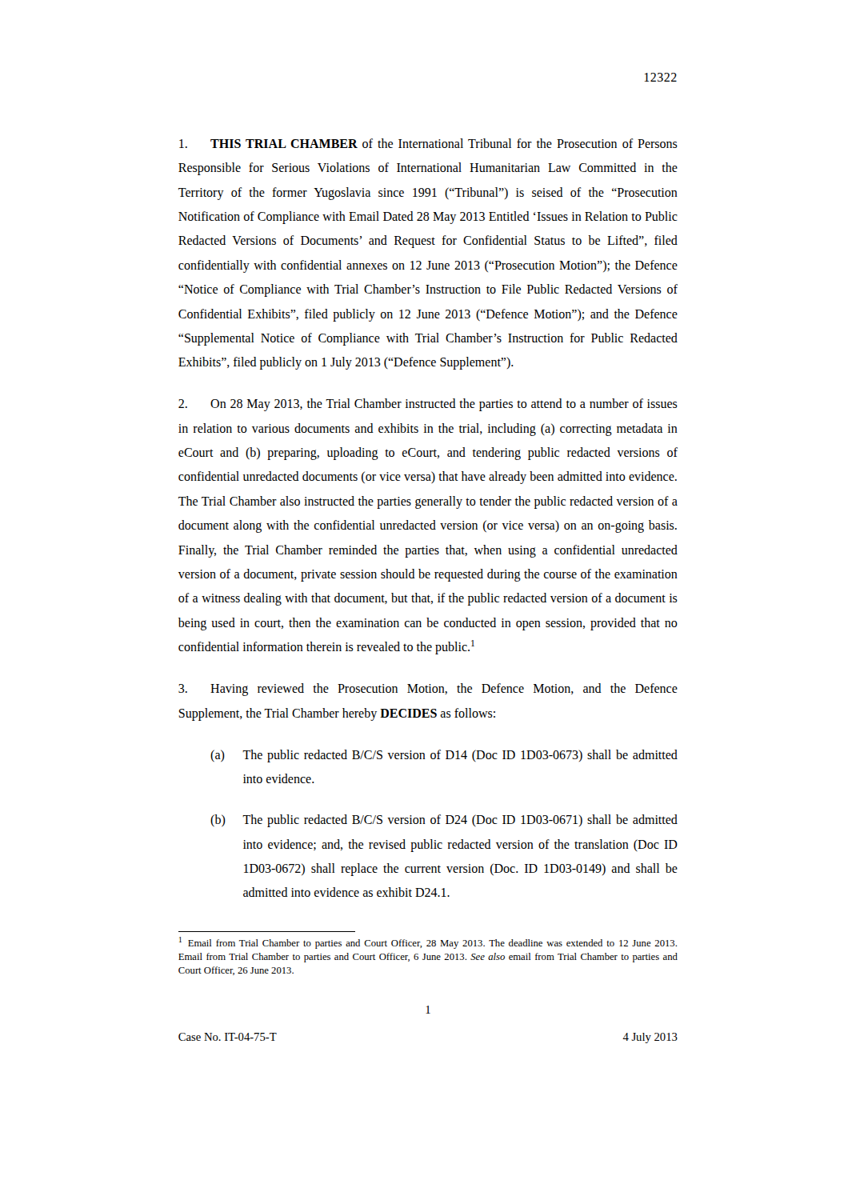12322
1. THIS TRIAL CHAMBER of the International Tribunal for the Prosecution of Persons Responsible for Serious Violations of International Humanitarian Law Committed in the Territory of the former Yugoslavia since 1991 (“Tribunal”) is seised of the “Prosecution Notification of Compliance with Email Dated 28 May 2013 Entitled ‘Issues in Relation to Public Redacted Versions of Documents’ and Request for Confidential Status to be Lifted”, filed confidentially with confidential annexes on 12 June 2013 (“Prosecution Motion”); the Defence “Notice of Compliance with Trial Chamber’s Instruction to File Public Redacted Versions of Confidential Exhibits”, filed publicly on 12 June 2013 (“Defence Motion”); and the Defence “Supplemental Notice of Compliance with Trial Chamber’s Instruction for Public Redacted Exhibits”, filed publicly on 1 July 2013 (“Defence Supplement”).
2. On 28 May 2013, the Trial Chamber instructed the parties to attend to a number of issues in relation to various documents and exhibits in the trial, including (a) correcting metadata in eCourt and (b) preparing, uploading to eCourt, and tendering public redacted versions of confidential unredacted documents (or vice versa) that have already been admitted into evidence. The Trial Chamber also instructed the parties generally to tender the public redacted version of a document along with the confidential unredacted version (or vice versa) on an on-going basis. Finally, the Trial Chamber reminded the parties that, when using a confidential unredacted version of a document, private session should be requested during the course of the examination of a witness dealing with that document, but that, if the public redacted version of a document is being used in court, then the examination can be conducted in open session, provided that no confidential information therein is revealed to the public.1
3. Having reviewed the Prosecution Motion, the Defence Motion, and the Defence Supplement, the Trial Chamber hereby DECIDES as follows:
(a) The public redacted B/C/S version of D14 (Doc ID 1D03-0673) shall be admitted into evidence.
(b) The public redacted B/C/S version of D24 (Doc ID 1D03-0671) shall be admitted into evidence; and, the revised public redacted version of the translation (Doc ID 1D03-0672) shall replace the current version (Doc. ID 1D03-0149) and shall be admitted into evidence as exhibit D24.1.
1 Email from Trial Chamber to parties and Court Officer, 28 May 2013. The deadline was extended to 12 June 2013. Email from Trial Chamber to parties and Court Officer, 6 June 2013. See also email from Trial Chamber to parties and Court Officer, 26 June 2013.
1
Case No. IT-04-75-T 4 July 2013